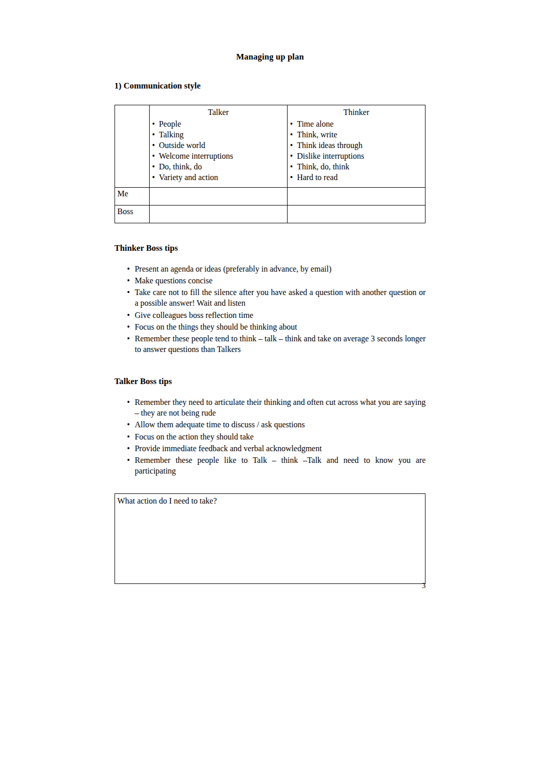Managing up plan
1) Communication style
| | Talker People Talking Outside world Welcome interruptions Do, think, do Variety and action | Thinker Time alone Think, write Think ideas through Dislike interruptions Think, do, think Hard to read |
| Me | | |
| Boss | | |
Thinker Boss tips
Present an agenda or ideas (preferably in advance, by email)
Make questions concise
Take care not to fill the silence after you have asked a question with another question or a possible answer! Wait and listen
Give colleagues boss reflection time
Focus on the things they should be thinking about
Remember these people tend to think – talk – think and take on average 3 seconds longer to answer questions than Talkers
Talker Boss tips
Remember they need to articulate their thinking and often cut across what you are saying – they are not being rude
Allow them adequate time to discuss / ask questions
Focus on the action they should take
Provide immediate feedback and verbal acknowledgment
Remember these people like to Talk – think –Talk and need to know you are participating
What action do I need to take?
3